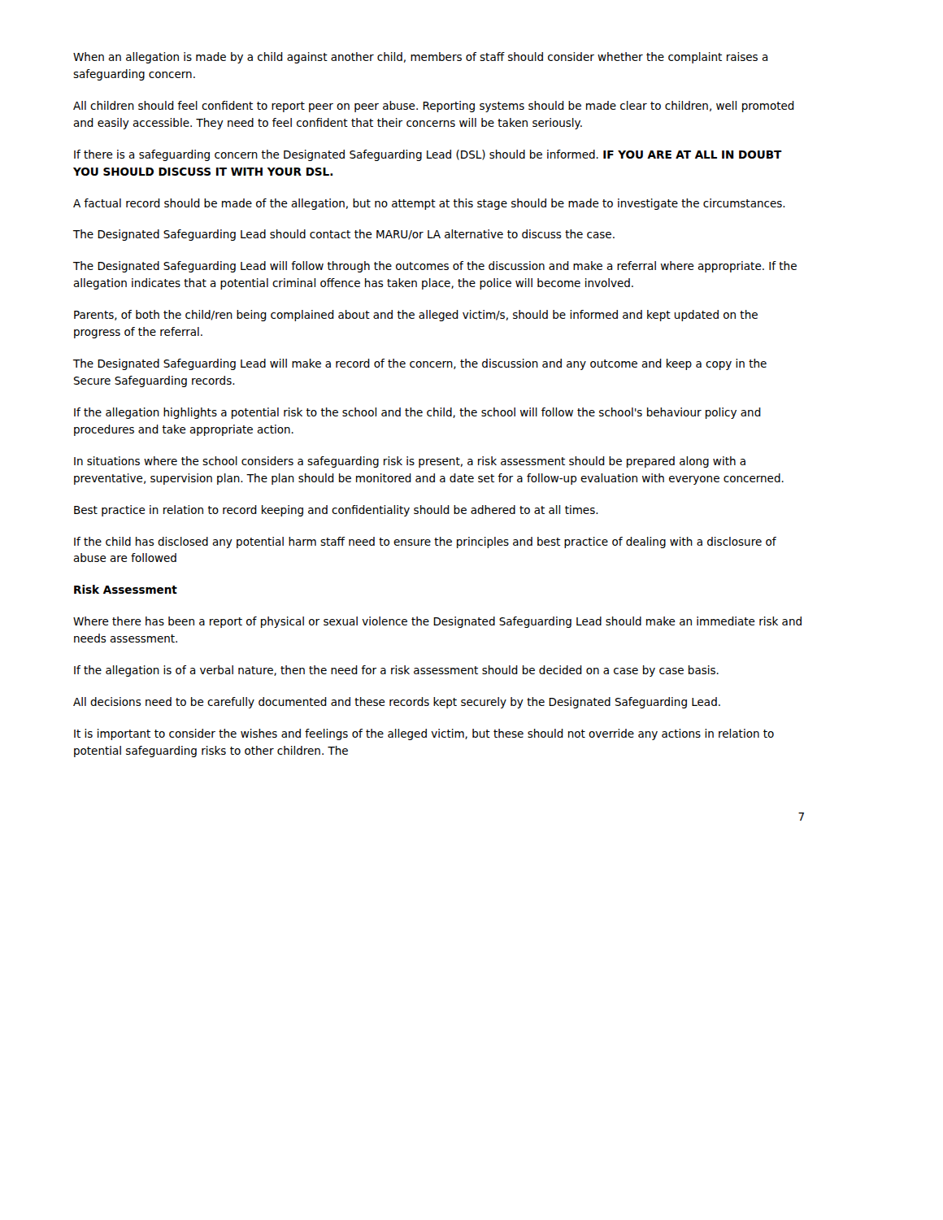When an allegation is made by a child against another child, members of staff should consider whether the complaint raises a safeguarding concern.
All children should feel confident to report peer on peer abuse. Reporting systems should be made clear to children, well promoted and easily accessible. They need to feel confident that their concerns will be taken seriously.
If there is a safeguarding concern the Designated Safeguarding Lead (DSL) should be informed. IF YOU ARE AT ALL IN DOUBT YOU SHOULD DISCUSS IT WITH YOUR DSL.
A factual record should be made of the allegation, but no attempt at this stage should be made to investigate the circumstances.
The Designated Safeguarding Lead should contact the MARU/or LA alternative to discuss the case.
The Designated Safeguarding Lead will follow through the outcomes of the discussion and make a referral where appropriate. If the allegation indicates that a potential criminal offence has taken place, the police will become involved.
Parents, of both the child/ren being complained about and the alleged victim/s, should be informed and kept updated on the progress of the referral.
The Designated Safeguarding Lead will make a record of the concern, the discussion and any outcome and keep a copy in the Secure Safeguarding records.
If the allegation highlights a potential risk to the school and the child, the school will follow the school's behaviour policy and procedures and take appropriate action.
In situations where the school considers a safeguarding risk is present, a risk assessment should be prepared along with a preventative, supervision plan. The plan should be monitored and a date set for a follow-up evaluation with everyone concerned.
Best practice in relation to record keeping and confidentiality should be adhered to at all times.
If the child has disclosed any potential harm staff need to ensure the principles and best practice of dealing with a disclosure of abuse are followed
Risk Assessment
Where there has been a report of physical or sexual violence the Designated Safeguarding Lead should make an immediate risk and needs assessment.
If the allegation is of a verbal nature, then the need for a risk assessment should be decided on a case by case basis.
All decisions need to be carefully documented and these records kept securely by the Designated Safeguarding Lead.
It is important to consider the wishes and feelings of the alleged victim, but these should not override any actions in relation to potential safeguarding risks to other children. The
7